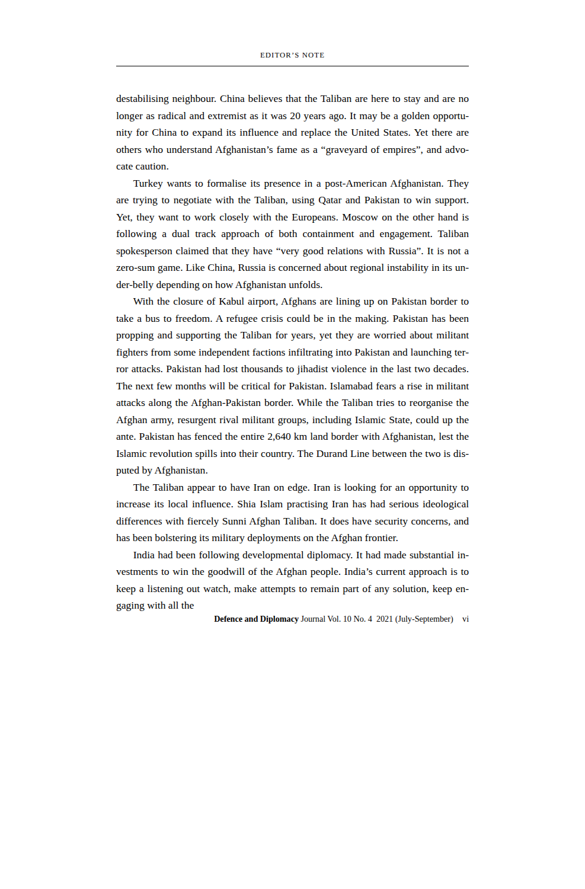Editor’s Note
destabilising neighbour. China believes that the Taliban are here to stay and are no longer as radical and extremist as it was 20 years ago. It may be a golden opportunity for China to expand its influence and replace the United States. Yet there are others who understand Afghanistan’s fame as a “graveyard of empires”, and advocate caution.
Turkey wants to formalise its presence in a post-American Afghanistan. They are trying to negotiate with the Taliban, using Qatar and Pakistan to win support. Yet, they want to work closely with the Europeans. Moscow on the other hand is following a dual track approach of both containment and engagement. Taliban spokesperson claimed that they have “very good relations with Russia”. It is not a zero-sum game. Like China, Russia is concerned about regional instability in its under-belly depending on how Afghanistan unfolds.
With the closure of Kabul airport, Afghans are lining up on Pakistan border to take a bus to freedom. A refugee crisis could be in the making. Pakistan has been propping and supporting the Taliban for years, yet they are worried about militant fighters from some independent factions infiltrating into Pakistan and launching terror attacks. Pakistan had lost thousands to jihadist violence in the last two decades. The next few months will be critical for Pakistan. Islamabad fears a rise in militant attacks along the Afghan-Pakistan border. While the Taliban tries to reorganise the Afghan army, resurgent rival militant groups, including Islamic State, could up the ante. Pakistan has fenced the entire 2,640 km land border with Afghanistan, lest the Islamic revolution spills into their country. The Durand Line between the two is disputed by Afghanistan.
The Taliban appear to have Iran on edge. Iran is looking for an opportunity to increase its local influence. Shia Islam practising Iran has had serious ideological differences with fiercely Sunni Afghan Taliban. It does have security concerns, and has been bolstering its military deployments on the Afghan frontier.
India had been following developmental diplomacy. It had made substantial investments to win the goodwill of the Afghan people. India’s current approach is to keep a listening out watch, make attempts to remain part of any solution, keep engaging with all the
Defence and Diplomacy Journal Vol. 10 No. 4 2021 (July-September)vi